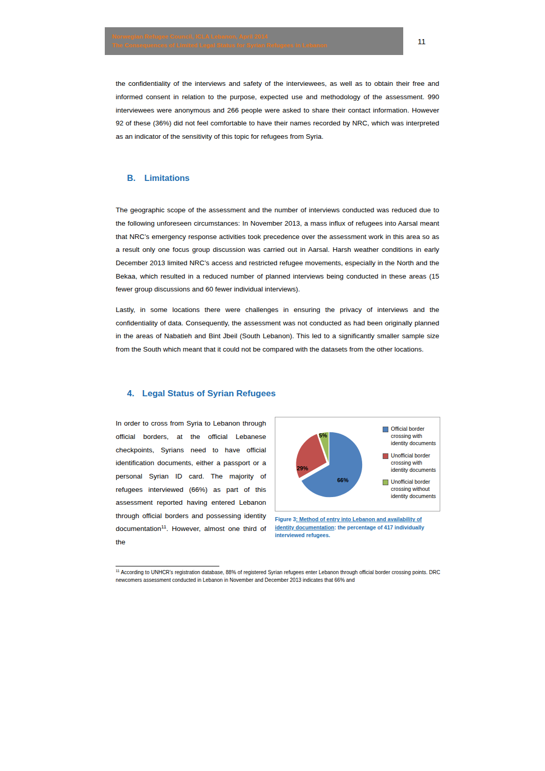Norwegian Refugee Council, ICLA Lebanon, April 2014
The Consequences of Limited Legal Status for Syrian Refugees in Lebanon
11
the confidentiality of the interviews and safety of the interviewees, as well as to obtain their free and informed consent in relation to the purpose, expected use and methodology of the assessment. 990 interviewees were anonymous and 266 people were asked to share their contact information. However 92 of these (36%) did not feel comfortable to have their names recorded by NRC, which was interpreted as an indicator of the sensitivity of this topic for refugees from Syria.
B. Limitations
The geographic scope of the assessment and the number of interviews conducted was reduced due to the following unforeseen circumstances: In November 2013, a mass influx of refugees into Aarsal meant that NRC’s emergency response activities took precedence over the assessment work in this area so as a result only one focus group discussion was carried out in Aarsal. Harsh weather conditions in early December 2013 limited NRC’s access and restricted refugee movements, especially in the North and the Bekaa, which resulted in a reduced number of planned interviews being conducted in these areas (15 fewer group discussions and 60 fewer individual interviews).
Lastly, in some locations there were challenges in ensuring the privacy of interviews and the confidentiality of data. Consequently, the assessment was not conducted as had been originally planned in the areas of Nabatieh and Bint Jbeil (South Lebanon). This led to a significantly smaller sample size from the South which meant that it could not be compared with the datasets from the other locations.
4. Legal Status of Syrian Refugees
In order to cross from Syria to Lebanon through official borders, at the official Lebanese checkpoints, Syrians need to have official identification documents, either a passport or a personal Syrian ID card. The majority of refugees interviewed (66%) as part of this assessment reported having entered Lebanon through official borders and possessing identity documentation11. However, almost one third of the
66% 29% 5%
Official border crossing with identity documents
Unofficial border crossing with identity documents
Unofficial border crossing without identity documents
Figure 3: Method of entry into Lebanon and availability of identity documentation: the percentage of 417 individually interviewed refugees.
11 According to UNHCR’s registration database, 88% of registered Syrian refugees enter Lebanon through official border crossing points. DRC newcomers assessment conducted in Lebanon in November and December 2013 indicates that 66% and